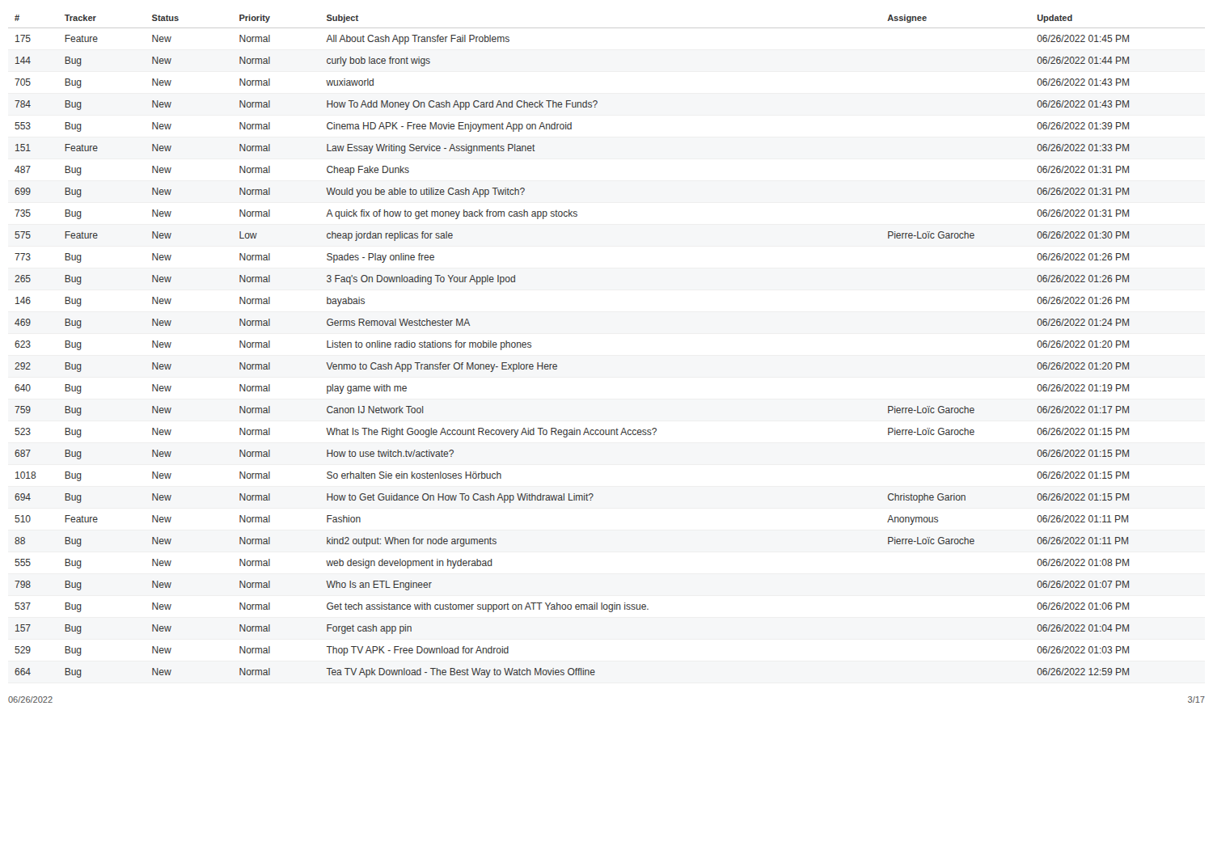| # | Tracker | Status | Priority | Subject | Assignee | Updated |
| --- | --- | --- | --- | --- | --- | --- |
| 175 | Feature | New | Normal | All About Cash App Transfer Fail Problems | | 06/26/2022 01:45 PM |
| 144 | Bug | New | Normal | curly bob lace front wigs | | 06/26/2022 01:44 PM |
| 705 | Bug | New | Normal | wuxiaworld | | 06/26/2022 01:43 PM |
| 784 | Bug | New | Normal | How To Add Money On Cash App Card And Check The Funds? | | 06/26/2022 01:43 PM |
| 553 | Bug | New | Normal | Cinema HD APK - Free Movie Enjoyment App on Android | | 06/26/2022 01:39 PM |
| 151 | Feature | New | Normal | Law Essay Writing Service - Assignments Planet | | 06/26/2022 01:33 PM |
| 487 | Bug | New | Normal | Cheap Fake Dunks | | 06/26/2022 01:31 PM |
| 699 | Bug | New | Normal | Would you be able to utilize Cash App Twitch? | | 06/26/2022 01:31 PM |
| 735 | Bug | New | Normal | A quick fix of how to get money back from cash app stocks | | 06/26/2022 01:31 PM |
| 575 | Feature | New | Low | cheap jordan replicas for sale | Pierre-Loïc Garoche | 06/26/2022 01:30 PM |
| 773 | Bug | New | Normal | Spades - Play online free | | 06/26/2022 01:26 PM |
| 265 | Bug | New | Normal | 3 Faq's On Downloading To Your Apple Ipod | | 06/26/2022 01:26 PM |
| 146 | Bug | New | Normal | bayabais | | 06/26/2022 01:26 PM |
| 469 | Bug | New | Normal | Germs Removal Westchester MA | | 06/26/2022 01:24 PM |
| 623 | Bug | New | Normal | Listen to online radio stations for mobile phones | | 06/26/2022 01:20 PM |
| 292 | Bug | New | Normal | Venmo to Cash App Transfer Of Money- Explore Here | | 06/26/2022 01:20 PM |
| 640 | Bug | New | Normal | play game with me | | 06/26/2022 01:19 PM |
| 759 | Bug | New | Normal | Canon IJ Network Tool | Pierre-Loïc Garoche | 06/26/2022 01:17 PM |
| 523 | Bug | New | Normal | What Is The Right Google Account Recovery Aid To Regain Account Access? | Pierre-Loïc Garoche | 06/26/2022 01:15 PM |
| 687 | Bug | New | Normal | How to use twitch.tv/activate? | | 06/26/2022 01:15 PM |
| 1018 | Bug | New | Normal | So erhalten Sie ein kostenloses Hörbuch | | 06/26/2022 01:15 PM |
| 694 | Bug | New | Normal | How to Get Guidance On How To Cash App Withdrawal Limit? | Christophe Garion | 06/26/2022 01:15 PM |
| 510 | Feature | New | Normal | Fashion | Anonymous | 06/26/2022 01:11 PM |
| 88 | Bug | New | Normal | kind2 output: When for node arguments | Pierre-Loïc Garoche | 06/26/2022 01:11 PM |
| 555 | Bug | New | Normal | web design development in hyderabad | | 06/26/2022 01:08 PM |
| 798 | Bug | New | Normal | Who Is an ETL Engineer | | 06/26/2022 01:07 PM |
| 537 | Bug | New | Normal | Get tech assistance with customer support on ATT Yahoo email login issue. | | 06/26/2022 01:06 PM |
| 157 | Bug | New | Normal | Forget cash app pin | | 06/26/2022 01:04 PM |
| 529 | Bug | New | Normal | Thop TV APK - Free Download for Android | | 06/26/2022 01:03 PM |
| 664 | Bug | New | Normal | Tea TV Apk Download - The Best Way to Watch Movies Offline | | 06/26/2022 12:59 PM |
06/26/2022 3/17